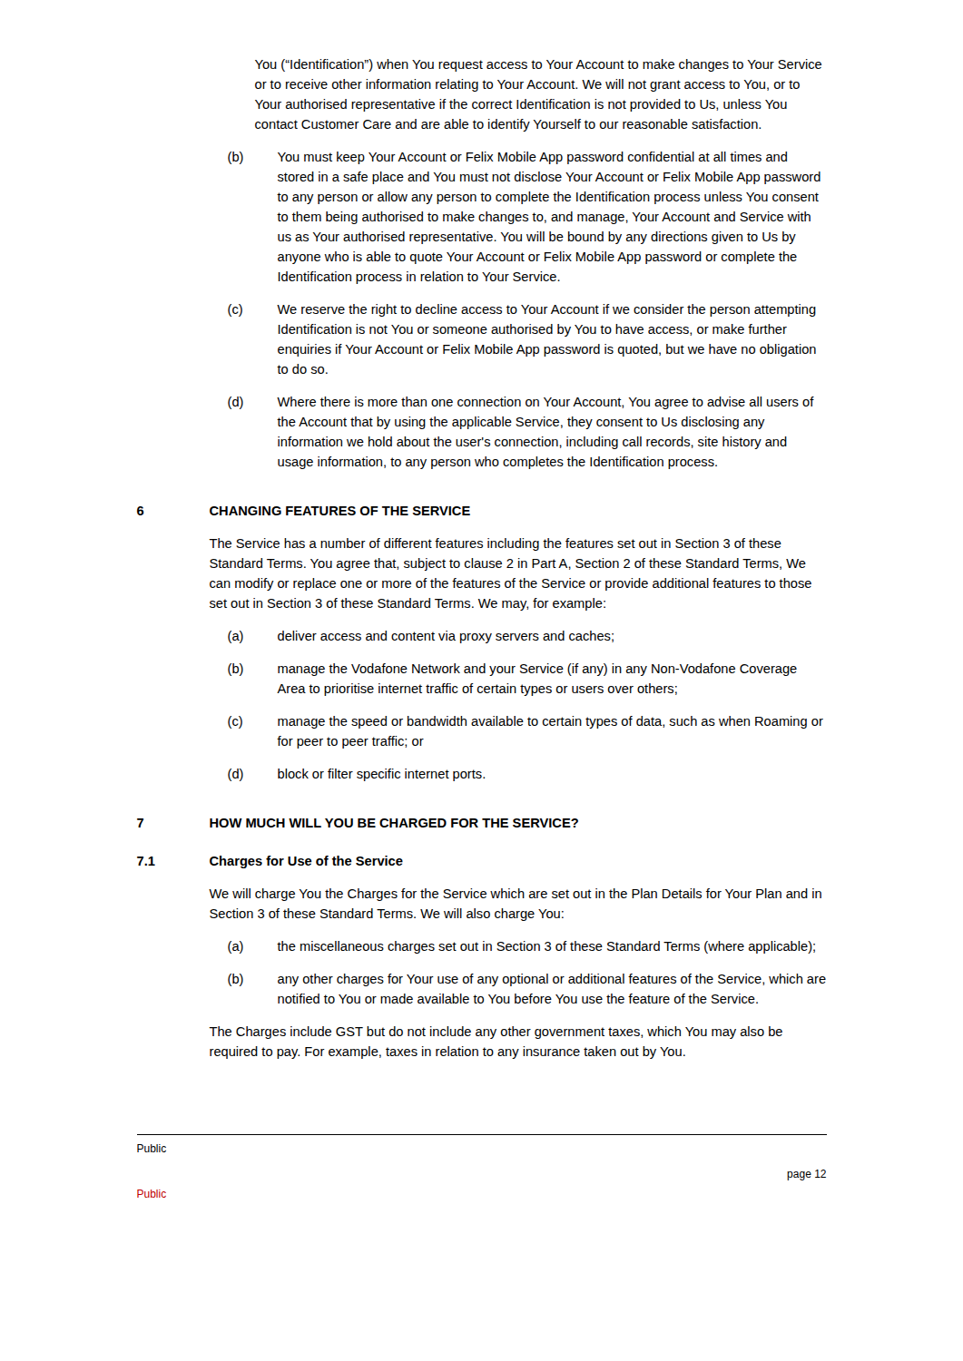You (“Identification”) when You request access to Your Account to make changes to Your Service or to receive other information relating to Your Account. We will not grant access to You, or to Your authorised representative if the correct Identification is not provided to Us, unless You contact Customer Care and are able to identify Yourself to our reasonable satisfaction.
(b)
You must keep Your Account or Felix Mobile App password confidential at all times and stored in a safe place and You must not disclose Your Account or Felix Mobile App password to any person or allow any person to complete the Identification process unless You consent to them being authorised to make changes to, and manage, Your Account and Service with us as Your authorised representative. You will be bound by any directions given to Us by anyone who is able to quote Your Account or Felix Mobile App password or complete the Identification process in relation to Your Service.
(c)
We reserve the right to decline access to Your Account if we consider the person attempting Identification is not You or someone authorised by You to have access, or make further enquiries if Your Account or Felix Mobile App password is quoted, but we have no obligation to do so.
(d)
Where there is more than one connection on Your Account, You agree to advise all users of the Account that by using the applicable Service, they consent to Us disclosing any information we hold about the user's connection, including call records, site history and usage information, to any person who completes the Identification process.
6 CHANGING FEATURES OF THE SERVICE
The Service has a number of different features including the features set out in Section 3 of these Standard Terms. You agree that, subject to clause 2 in Part A, Section 2 of these Standard Terms, We can modify or replace one or more of the features of the Service or provide additional features to those set out in Section 3 of these Standard Terms. We may, for example:
(a)
deliver access and content via proxy servers and caches;
(b)
manage the Vodafone Network and your Service (if any) in any Non-Vodafone Coverage Area to prioritise internet traffic of certain types or users over others;
(c)
manage the speed or bandwidth available to certain types of data, such as when Roaming or for peer to peer traffic; or
(d)
block or filter specific internet ports.
7 HOW MUCH WILL YOU BE CHARGED FOR THE SERVICE?
7.1 Charges for Use of the Service
We will charge You the Charges for the Service which are set out in the Plan Details for Your Plan and in Section 3 of these Standard Terms. We will also charge You:
(a)
the miscellaneous charges set out in Section 3 of these Standard Terms (where applicable);
(b)
any other charges for Your use of any optional or additional features of the Service, which are notified to You or made available to You before You use the feature of the Service.
The Charges include GST but do not include any other government taxes, which You may also be required to pay. For example, taxes in relation to any insurance taken out by You.
Public
page 12
Public